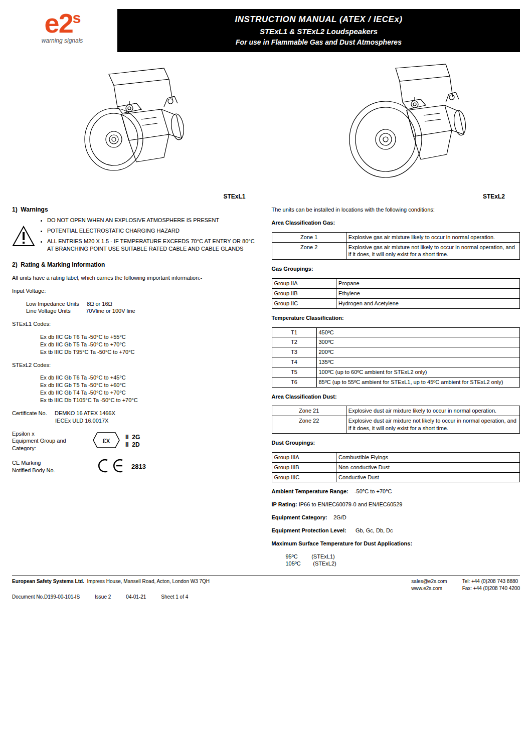e2s
warning signals
INSTRUCTION MANUAL (ATEX / IECEx)
STExL1 & STExL2 Loudspeakers
For use in Flammable Gas and Dust Atmospheres
STExL1
1) Warnings
DO NOT OPEN WHEN AN EXPLOSIVE ATMOSPHERE IS PRESENT
POTENTIAL ELECTROSTATIC CHARGING HAZARD
ALL ENTRIES M20 X 1.5 - IF TEMPERATURE EXCEEDS 70°C AT ENTRY OR 80°C AT BRANCHING POINT USE SUITABLE RATED CABLE AND CABLE GLANDS
2) Rating & Marking Information
All units have a rating label, which carries the following important information:-
Input Voltage:
Low Impedance Units 8Ω or 16Ω
Line Voltage Units 70Vline or 100V line
STExL1 Codes:
Ex db IIC Gb T6 Ta -50°C to +55°C
Ex db IIC Gb T5 Ta -50°C to +70°C
Ex tb IIIC Db T95°C Ta -50°C to +70°C
STExL2 Codes:
Ex db IIC Gb T6 Ta -50°C to +45°C
Ex db IIC Gb T5 Ta -50°C to +60°C
Ex db IIC Gb T4 Ta -50°C to +70°C
Ex tb IIIC Db T105°C Ta -50°C to +70°C
Certificate No. DEMKO 16 ATEX 1466X
IECEx ULD 16.0017X
Epsilon x
Equipment Group and
Category:
εx
II 2G
II 2D
CE Marking
Notified Body No.
2813
STExL2
The units can be installed in locations with the following conditions:
Area Classification Gas:
| Zone 1 | Explosive gas air mixture likely to occur in normal operation. |
| Zone 2 | Explosive gas air mixture not likely to occur in normal operation, and if it does, it will only exist for a short time. |
Gas Groupings:
| Group IIA | Propane |
| Group IIB | Ethylene |
| Group IIC | Hydrogen and Acetylene |
Temperature Classification:
| T1 | 450ºC |
| T2 | 300ºC |
| T3 | 200ºC |
| T4 | 135ºC |
| T5 | 100ºC (up to 60ºC ambient for STExL2 only) |
| T6 | 85ºC (up to 55ºC ambient for STExL1, up to 45ºC ambient for STExL2 only) |
Area Classification Dust:
| Zone 21 | Explosive dust air mixture likely to occur in normal operation. |
| Zone 22 | Explosive dust air mixture not likely to occur in normal operation, and if it does, it will only exist for a short time. |
Dust Groupings:
| Group IIIA | Combustible Flyings |
| Group IIIB | Non-conductive Dust |
| Group IIIC | Conductive Dust |
Ambient Temperature Range: -50°C to +70°C
IP Rating: IP66 to EN/IEC60079-0 and EN/IEC60529
Equipment Category: 2G/D
Equipment Protection Level: Gb, Gc, Db, Dc
Maximum Surface Temperature for Dust Applications:
95ºC (STExL1)
105ºC (STExL2)
European Safety Systems Ltd. Impress House, Mansell Road, Acton, London W3 7QH
sales@e2s.com
www.e2s.com
Tel: +44 (0)208 743 8880
Fax: +44 (0)208 740 4200
Document No.D199-00-101-IS Issue 2 04-01-21 Sheet 1 of 4